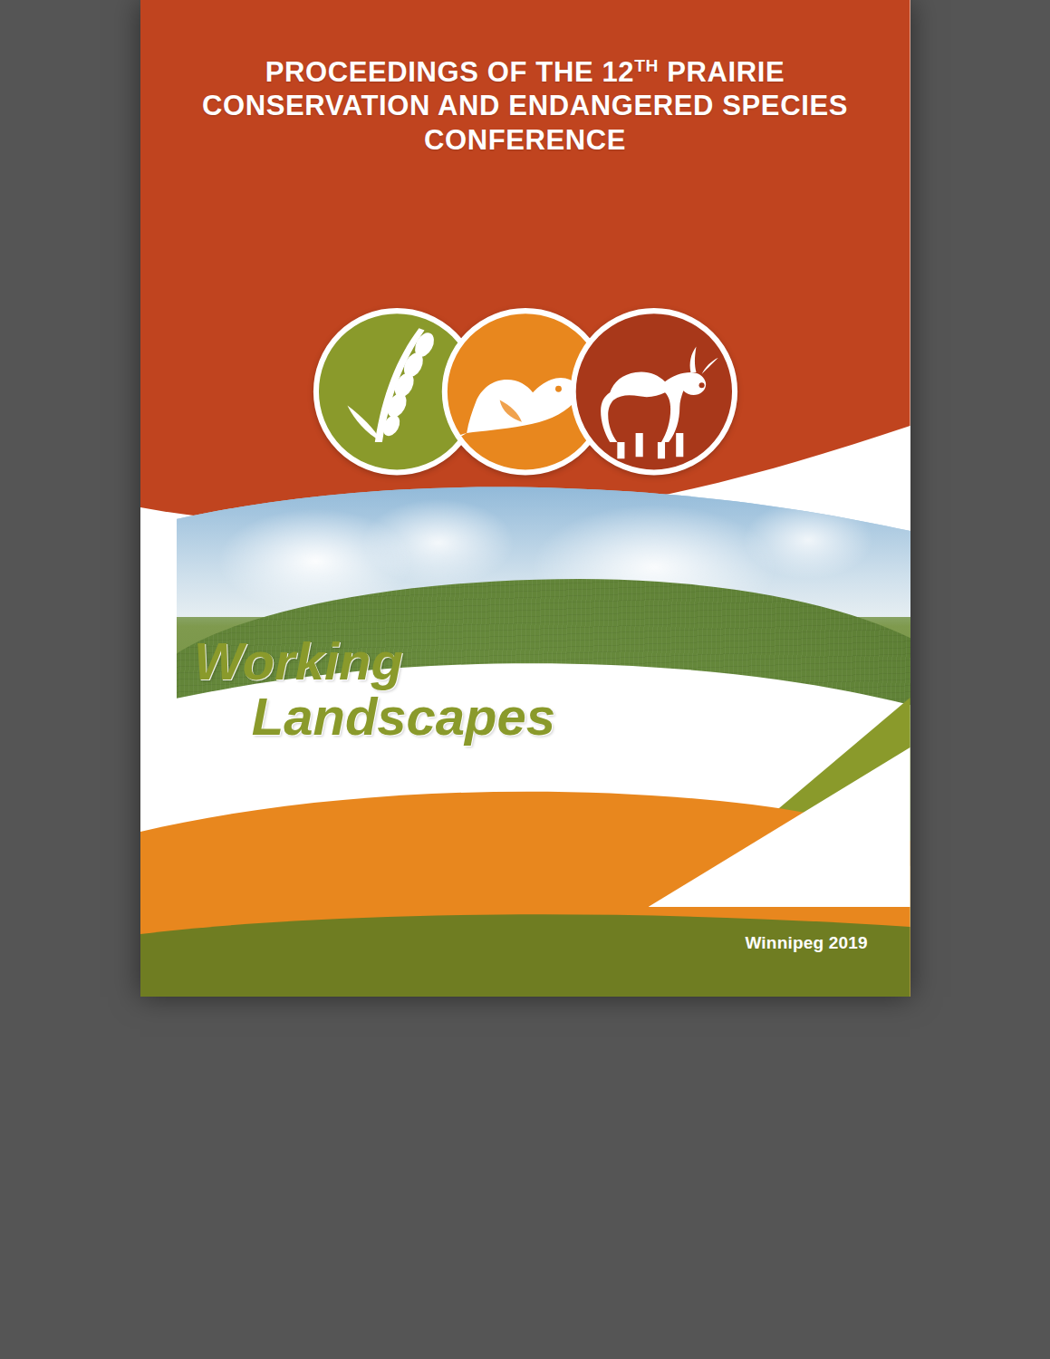Proceedings of the 12th Prairie Conservation and Endangered Species Conference
WorkingLandscapes
Winnipeg 2019